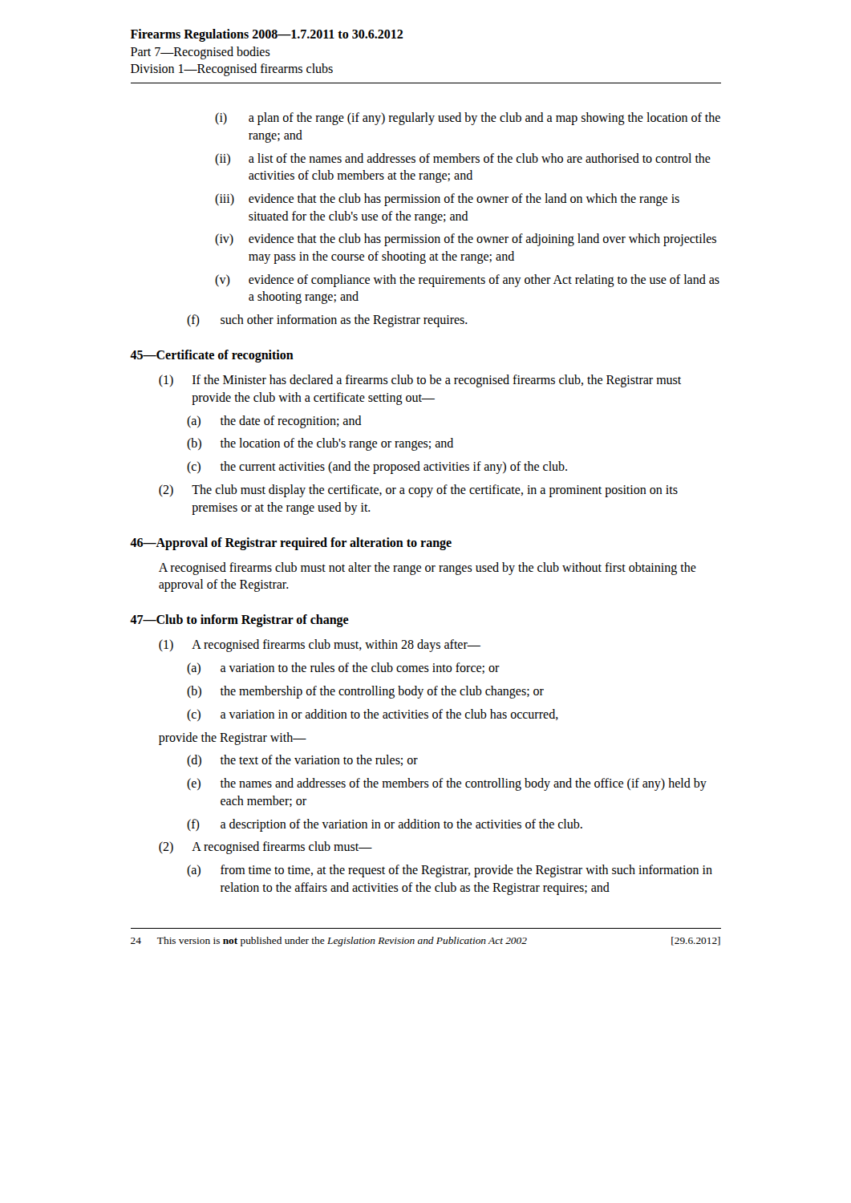Firearms Regulations 2008—1.7.2011 to 30.6.2012
Part 7—Recognised bodies
Division 1—Recognised firearms clubs
(i) a plan of the range (if any) regularly used by the club and a map showing the location of the range; and
(ii) a list of the names and addresses of members of the club who are authorised to control the activities of club members at the range; and
(iii) evidence that the club has permission of the owner of the land on which the range is situated for the club's use of the range; and
(iv) evidence that the club has permission of the owner of adjoining land over which projectiles may pass in the course of shooting at the range; and
(v) evidence of compliance with the requirements of any other Act relating to the use of land as a shooting range; and
(f) such other information as the Registrar requires.
45—Certificate of recognition
(1) If the Minister has declared a firearms club to be a recognised firearms club, the Registrar must provide the club with a certificate setting out—
(a) the date of recognition; and
(b) the location of the club's range or ranges; and
(c) the current activities (and the proposed activities if any) of the club.
(2) The club must display the certificate, or a copy of the certificate, in a prominent position on its premises or at the range used by it.
46—Approval of Registrar required for alteration to range
A recognised firearms club must not alter the range or ranges used by the club without first obtaining the approval of the Registrar.
47—Club to inform Registrar of change
(1) A recognised firearms club must, within 28 days after—
(a) a variation to the rules of the club comes into force; or
(b) the membership of the controlling body of the club changes; or
(c) a variation in or addition to the activities of the club has occurred,
provide the Registrar with—
(d) the text of the variation to the rules; or
(e) the names and addresses of the members of the controlling body and the office (if any) held by each member; or
(f) a description of the variation in or addition to the activities of the club.
(2) A recognised firearms club must—
(a) from time to time, at the request of the Registrar, provide the Registrar with such information in relation to the affairs and activities of the club as the Registrar requires; and
24 This version is not published under the Legislation Revision and Publication Act 2002 [29.6.2012]